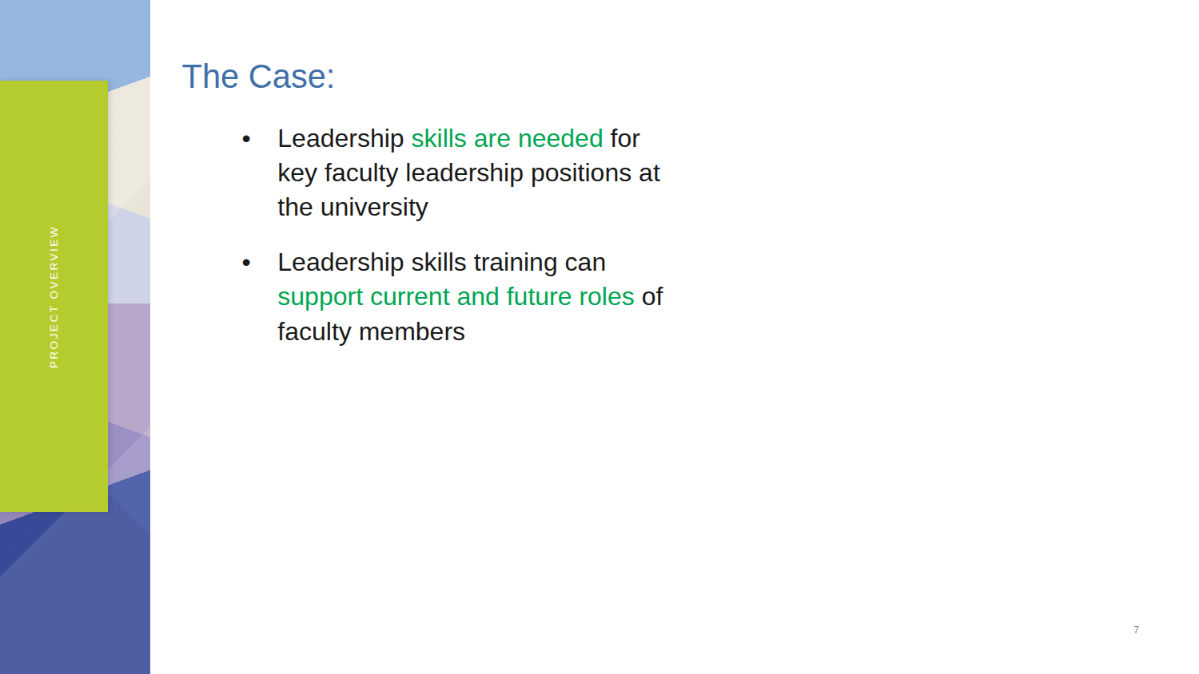Project Overview
The Case:
Leadership skills are needed for key faculty leadership positions at the university
Leadership skills training can support current and future roles of faculty members
7